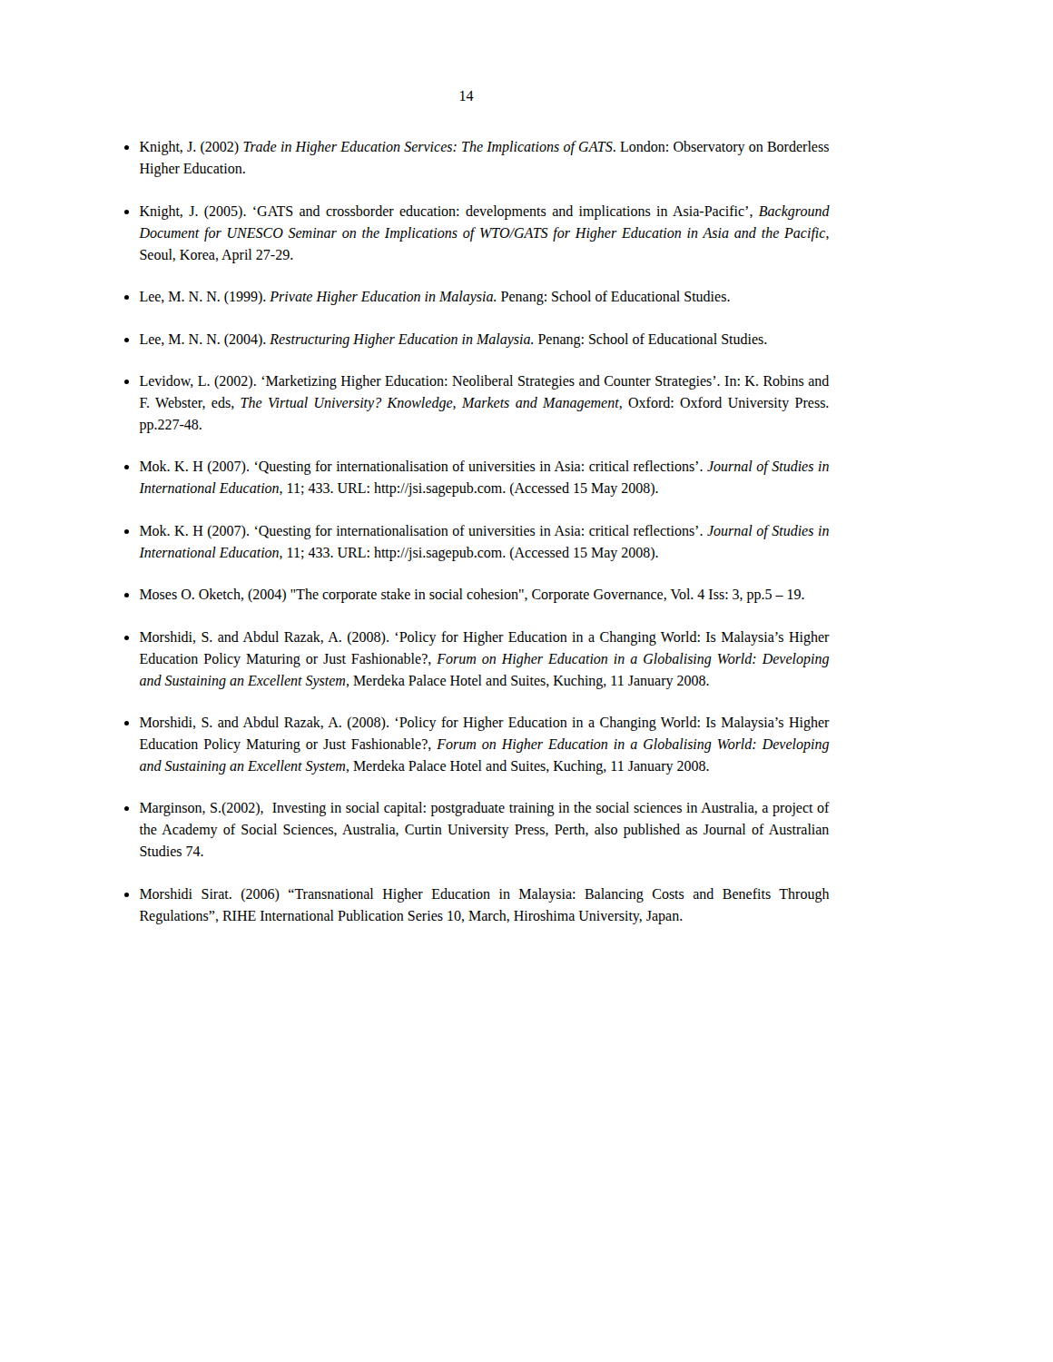14
Knight, J. (2002) Trade in Higher Education Services: The Implications of GATS. London: Observatory on Borderless Higher Education.
Knight, J. (2005). ‘GATS and crossborder education: developments and implications in Asia-Pacific’, Background Document for UNESCO Seminar on the Implications of WTO/GATS for Higher Education in Asia and the Pacific, Seoul, Korea, April 27-29.
Lee, M. N. N. (1999). Private Higher Education in Malaysia. Penang: School of Educational Studies.
Lee, M. N. N. (2004). Restructuring Higher Education in Malaysia. Penang: School of Educational Studies.
Levidow, L. (2002). ‘Marketizing Higher Education: Neoliberal Strategies and Counter Strategies’. In: K. Robins and F. Webster, eds, The Virtual University? Knowledge, Markets and Management, Oxford: Oxford University Press. pp.227-48.
Mok. K. H (2007). ‘Questing for internationalisation of universities in Asia: critical reflections’. Journal of Studies in International Education, 11; 433. URL: http://jsi.sagepub.com. (Accessed 15 May 2008).
Mok. K. H (2007). ‘Questing for internationalisation of universities in Asia: critical reflections’. Journal of Studies in International Education, 11; 433. URL: http://jsi.sagepub.com. (Accessed 15 May 2008).
Moses O. Oketch, (2004) "The corporate stake in social cohesion", Corporate Governance, Vol. 4 Iss: 3, pp.5 – 19.
Morshidi, S. and Abdul Razak, A. (2008). ‘Policy for Higher Education in a Changing World: Is Malaysia’s Higher Education Policy Maturing or Just Fashionable?, Forum on Higher Education in a Globalising World: Developing and Sustaining an Excellent System, Merdeka Palace Hotel and Suites, Kuching, 11 January 2008.
Morshidi, S. and Abdul Razak, A. (2008). ‘Policy for Higher Education in a Changing World: Is Malaysia’s Higher Education Policy Maturing or Just Fashionable?, Forum on Higher Education in a Globalising World: Developing and Sustaining an Excellent System, Merdeka Palace Hotel and Suites, Kuching, 11 January 2008.
Marginson, S.(2002), Investing in social capital: postgraduate training in the social sciences in Australia, a project of the Academy of Social Sciences, Australia, Curtin University Press, Perth, also published as Journal of Australian Studies 74.
Morshidi Sirat. (2006) “Transnational Higher Education in Malaysia: Balancing Costs and Benefits Through Regulations”, RIHE International Publication Series 10, March, Hiroshima University, Japan.